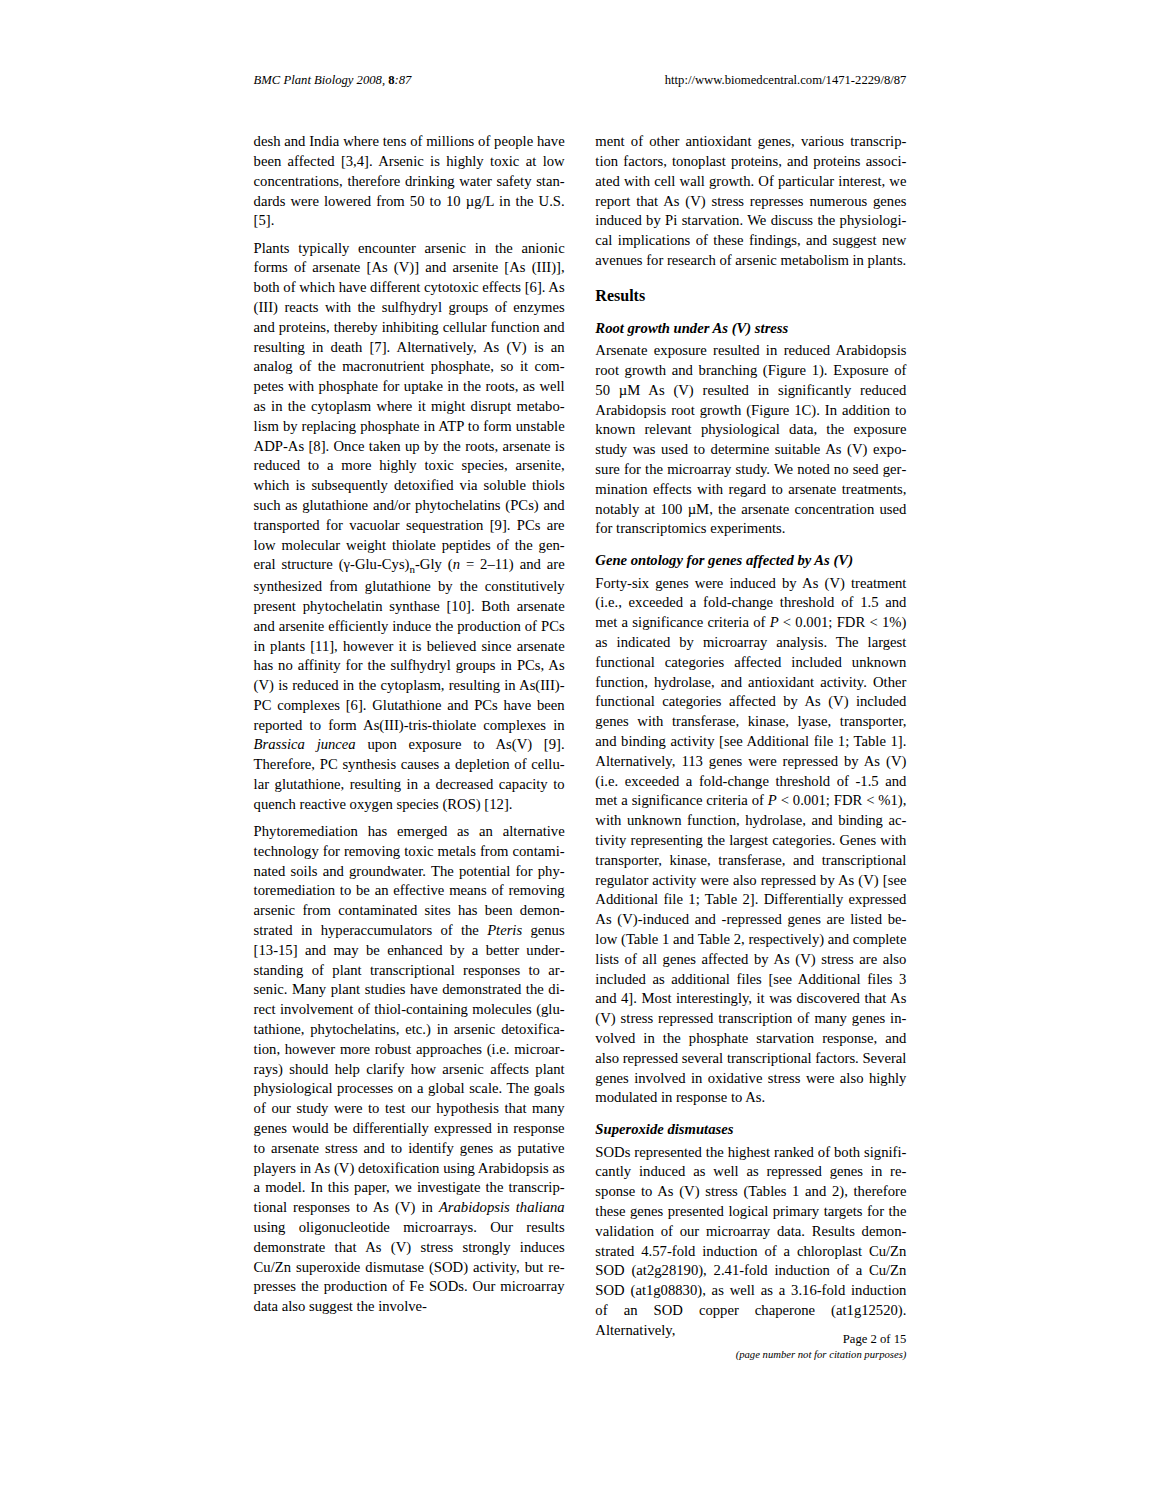BMC Plant Biology 2008, 8:87
http://www.biomedcentral.com/1471-2229/8/87
desh and India where tens of millions of people have been affected [3,4]. Arsenic is highly toxic at low concentrations, therefore drinking water safety standards were lowered from 50 to 10 µg/L in the U.S. [5].
Plants typically encounter arsenic in the anionic forms of arsenate [As (V)] and arsenite [As (III)], both of which have different cytotoxic effects [6]. As (III) reacts with the sulfhydryl groups of enzymes and proteins, thereby inhibiting cellular function and resulting in death [7]. Alternatively, As (V) is an analog of the macronutrient phosphate, so it competes with phosphate for uptake in the roots, as well as in the cytoplasm where it might disrupt metabolism by replacing phosphate in ATP to form unstable ADP-As [8]. Once taken up by the roots, arsenate is reduced to a more highly toxic species, arsenite, which is subsequently detoxified via soluble thiols such as glutathione and/or phytochelatins (PCs) and transported for vacuolar sequestration [9]. PCs are low molecular weight thiolate peptides of the general structure (γ-Glu-Cys)n-Gly (n = 2–11) and are synthesized from glutathione by the constitutively present phytochelatin synthase [10]. Both arsenate and arsenite efficiently induce the production of PCs in plants [11], however it is believed since arsenate has no affinity for the sulfhydryl groups in PCs, As (V) is reduced in the cytoplasm, resulting in As(III)-PC complexes [6]. Glutathione and PCs have been reported to form As(III)-tris-thiolate complexes in Brassica juncea upon exposure to As(V) [9]. Therefore, PC synthesis causes a depletion of cellular glutathione, resulting in a decreased capacity to quench reactive oxygen species (ROS) [12].
Phytoremediation has emerged as an alternative technology for removing toxic metals from contaminated soils and groundwater. The potential for phytoremediation to be an effective means of removing arsenic from contaminated sites has been demonstrated in hyperaccumulators of the Pteris genus [13-15] and may be enhanced by a better understanding of plant transcriptional responses to arsenic. Many plant studies have demonstrated the direct involvement of thiol-containing molecules (glutathione, phytochelatins, etc.) in arsenic detoxification, however more robust approaches (i.e. microarrays) should help clarify how arsenic affects plant physiological processes on a global scale. The goals of our study were to test our hypothesis that many genes would be differentially expressed in response to arsenate stress and to identify genes as putative players in As (V) detoxification using Arabidopsis as a model. In this paper, we investigate the transcriptional responses to As (V) in Arabidopsis thaliana using oligonucleotide microarrays. Our results demonstrate that As (V) stress strongly induces Cu/Zn superoxide dismutase (SOD) activity, but represses the production of Fe SODs. Our microarray data also suggest the involve-
ment of other antioxidant genes, various transcription factors, tonoplast proteins, and proteins associated with cell wall growth. Of particular interest, we report that As (V) stress represses numerous genes induced by Pi starvation. We discuss the physiological implications of these findings, and suggest new avenues for research of arsenic metabolism in plants.
Results
Root growth under As (V) stress
Arsenate exposure resulted in reduced Arabidopsis root growth and branching (Figure 1). Exposure of 50 µM As (V) resulted in significantly reduced Arabidopsis root growth (Figure 1C). In addition to known relevant physiological data, the exposure study was used to determine suitable As (V) exposure for the microarray study. We noted no seed germination effects with regard to arsenate treatments, notably at 100 µM, the arsenate concentration used for transcriptomics experiments.
Gene ontology for genes affected by As (V)
Forty-six genes were induced by As (V) treatment (i.e., exceeded a fold-change threshold of 1.5 and met a significance criteria of P < 0.001; FDR < 1%) as indicated by microarray analysis. The largest functional categories affected included unknown function, hydrolase, and antioxidant activity. Other functional categories affected by As (V) included genes with transferase, kinase, lyase, transporter, and binding activity [see Additional file 1; Table 1]. Alternatively, 113 genes were repressed by As (V) (i.e. exceeded a fold-change threshold of -1.5 and met a significance criteria of P < 0.001; FDR < %1), with unknown function, hydrolase, and binding activity representing the largest categories. Genes with transporter, kinase, transferase, and transcriptional regulator activity were also repressed by As (V) [see Additional file 1; Table 2]. Differentially expressed As (V)-induced and -repressed genes are listed below (Table 1 and Table 2, respectively) and complete lists of all genes affected by As (V) stress are also included as additional files [see Additional files 3 and 4]. Most interestingly, it was discovered that As (V) stress repressed transcription of many genes involved in the phosphate starvation response, and also repressed several transcriptional factors. Several genes involved in oxidative stress were also highly modulated in response to As.
Superoxide dismutases
SODs represented the highest ranked of both significantly induced as well as repressed genes in response to As (V) stress (Tables 1 and 2), therefore these genes presented logical primary targets for the validation of our microarray data. Results demonstrated 4.57-fold induction of a chloroplast Cu/Zn SOD (at2g28190), 2.41-fold induction of a Cu/Zn SOD (at1g08830), as well as a 3.16-fold induction of an SOD copper chaperone (at1g12520). Alternatively,
Page 2 of 15
(page number not for citation purposes)